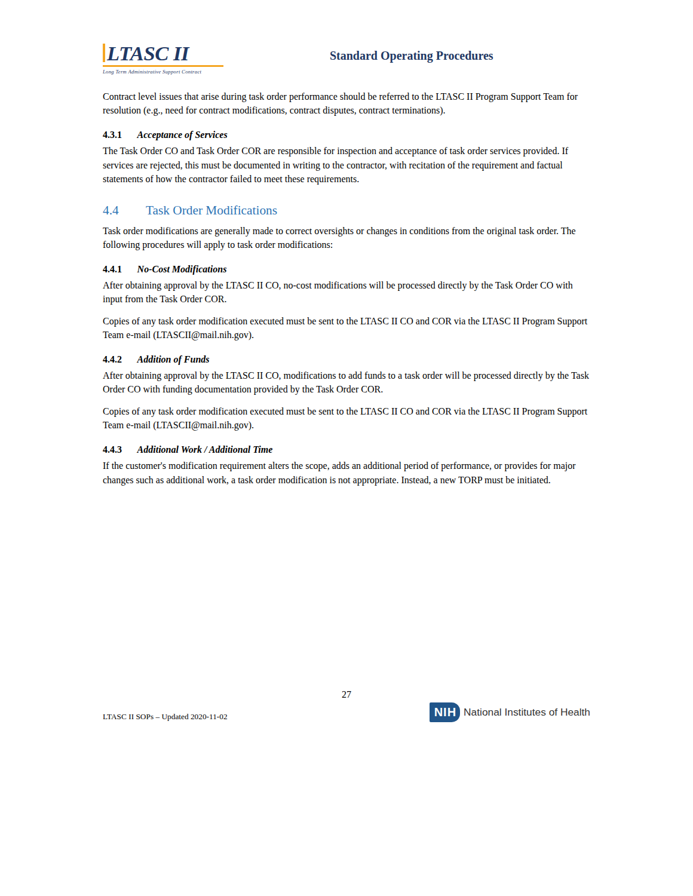LTASC II
Long Term Administrative Support Contract
Standard Operating Procedures
Contract level issues that arise during task order performance should be referred to the LTASC II Program Support Team for resolution (e.g., need for contract modifications, contract disputes, contract terminations).
4.3.1 Acceptance of Services
The Task Order CO and Task Order COR are responsible for inspection and acceptance of task order services provided. If services are rejected, this must be documented in writing to the contractor, with recitation of the requirement and factual statements of how the contractor failed to meet these requirements.
4.4 Task Order Modifications
Task order modifications are generally made to correct oversights or changes in conditions from the original task order. The following procedures will apply to task order modifications:
4.4.1 No-Cost Modifications
After obtaining approval by the LTASC II CO, no-cost modifications will be processed directly by the Task Order CO with input from the Task Order COR.
Copies of any task order modification executed must be sent to the LTASC II CO and COR via the LTASC II Program Support Team e-mail (LTASCII@mail.nih.gov).
4.4.2 Addition of Funds
After obtaining approval by the LTASC II CO, modifications to add funds to a task order will be processed directly by the Task Order CO with funding documentation provided by the Task Order COR.
Copies of any task order modification executed must be sent to the LTASC II CO and COR via the LTASC II Program Support Team e-mail (LTASCII@mail.nih.gov).
4.4.3 Additional Work / Additional Time
If the customer's modification requirement alters the scope, adds an additional period of performance, or provides for major changes such as additional work, a task order modification is not appropriate. Instead, a new TORP must be initiated.
27
LTASC II SOPs – Updated 2020-11-02
NIH National Institutes of Health